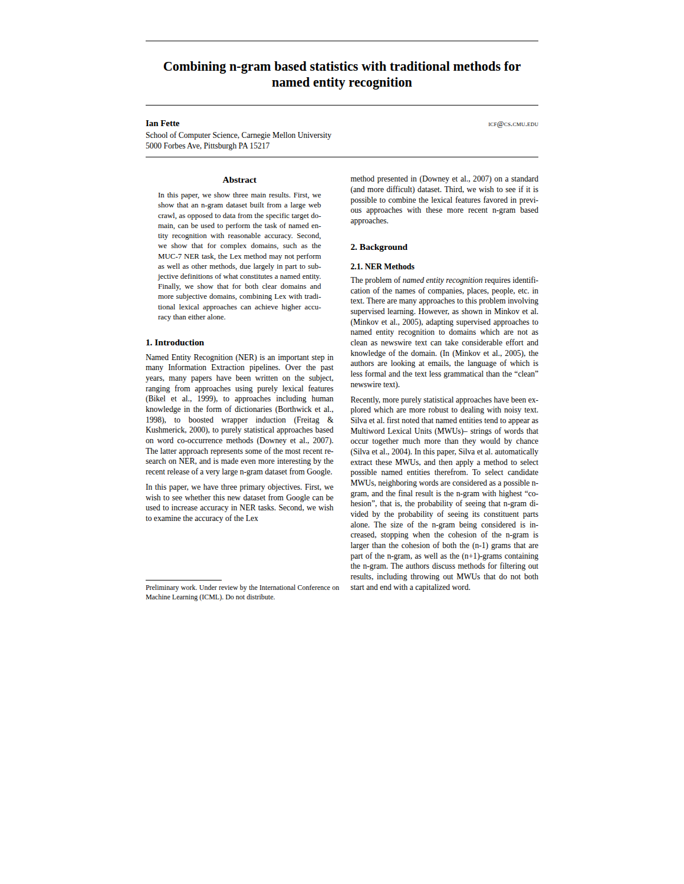Combining n-gram based statistics with traditional methods for
named entity recognition
Ian Fette icf@cs.cmu.edu
School of Computer Science, Carnegie Mellon University
5000 Forbes Ave, Pittsburgh PA 15217
Abstract
In this paper, we show three main results. First, we show that an n-gram dataset built from a large web crawl, as opposed to data from the specific target domain, can be used to perform the task of named entity recognition with reasonable accuracy. Second, we show that for complex domains, such as the MUC-7 NER task, the Lex method may not perform as well as other methods, due largely in part to subjective definitions of what constitutes a named entity. Finally, we show that for both clear domains and more subjective domains, combining Lex with traditional lexical approaches can achieve higher accuracy than either alone.
1. Introduction
Named Entity Recognition (NER) is an important step in many Information Extraction pipelines. Over the past years, many papers have been written on the subject, ranging from approaches using purely lexical features (Bikel et al., 1999), to approaches including human knowledge in the form of dictionaries (Borthwick et al., 1998), to boosted wrapper induction (Freitag & Kushmerick, 2000), to purely statistical approaches based on word co-occurrence methods (Downey et al., 2007). The latter approach represents some of the most recent research on NER, and is made even more interesting by the recent release of a very large n-gram dataset from Google.
In this paper, we have three primary objectives. First, we wish to see whether this new dataset from Google can be used to increase accuracy in NER tasks. Second, we wish to examine the accuracy of the Lex
method presented in (Downey et al., 2007) on a standard (and more difficult) dataset. Third, we wish to see if it is possible to combine the lexical features favored in previous approaches with these more recent n-gram based approaches.
2. Background
2.1. NER Methods
The problem of named entity recognition requires identification of the names of companies, places, people, etc. in text. There are many approaches to this problem involving supervised learning. However, as shown in Minkov et al. (Minkov et al., 2005), adapting supervised approaches to named entity recognition to domains which are not as clean as newswire text can take considerable effort and knowledge of the domain. (In (Minkov et al., 2005), the authors are looking at emails, the language of which is less formal and the text less grammatical than the “clean” newswire text).
Recently, more purely statistical approaches have been explored which are more robust to dealing with noisy text. Silva et al. first noted that named entities tend to appear as Multiword Lexical Units (MWUs)– strings of words that occur together much more than they would by chance (Silva et al., 2004). In this paper, Silva et al. automatically extract these MWUs, and then apply a method to select possible named entities therefrom. To select candidate MWUs, neighboring words are considered as a possible n-gram, and the final result is the n-gram with highest “cohesion”, that is, the probability of seeing that n-gram divided by the probability of seeing its constituent parts alone. The size of the n-gram being considered is increased, stopping when the cohesion of the n-gram is larger than the cohesion of both the (n-1) grams that are part of the n-gram, as well as the (n+1)-grams containing the n-gram. The authors discuss methods for filtering out results, including throwing out MWUs that do not both start and end with a capitalized word.
Preliminary work. Under review by the International Conference on Machine Learning (ICML). Do not distribute.